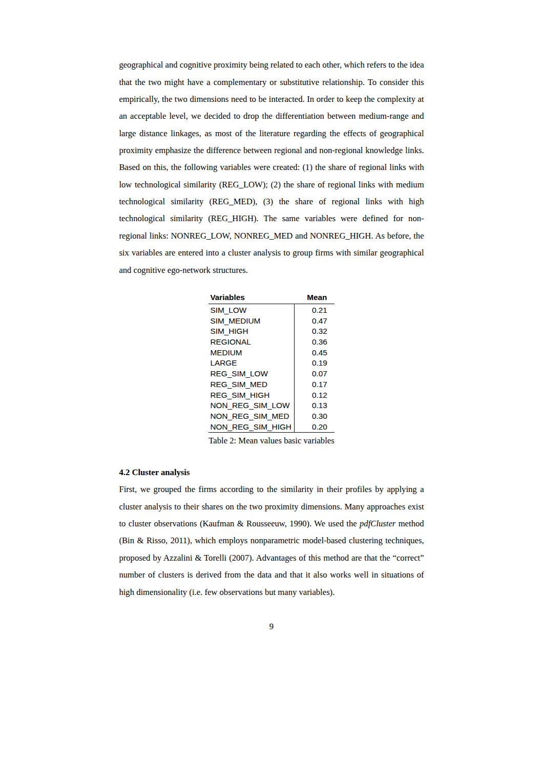geographical and cognitive proximity being related to each other, which refers to the idea that the two might have a complementary or substitutive relationship. To consider this empirically, the two dimensions need to be interacted. In order to keep the complexity at an acceptable level, we decided to drop the differentiation between medium-range and large distance linkages, as most of the literature regarding the effects of geographical proximity emphasize the difference between regional and non-regional knowledge links. Based on this, the following variables were created: (1) the share of regional links with low technological similarity (REG_LOW); (2) the share of regional links with medium technological similarity (REG_MED), (3) the share of regional links with high technological similarity (REG_HIGH). The same variables were defined for non-regional links: NONREG_LOW, NONREG_MED and NONREG_HIGH. As before, the six variables are entered into a cluster analysis to group firms with similar geographical and cognitive ego-network structures.
| Variables | Mean |
| --- | --- |
| SIM_LOW | 0.21 |
| SIM_MEDIUM | 0.47 |
| SIM_HIGH | 0.32 |
| REGIONAL | 0.36 |
| MEDIUM | 0.45 |
| LARGE | 0.19 |
| REG_SIM_LOW | 0.07 |
| REG_SIM_MED | 0.17 |
| REG_SIM_HIGH | 0.12 |
| NON_REG_SIM_LOW | 0.13 |
| NON_REG_SIM_MED | 0.30 |
| NON_REG_SIM_HIGH | 0.20 |
Table 2: Mean values basic variables
4.2 Cluster analysis
First, we grouped the firms according to the similarity in their profiles by applying a cluster analysis to their shares on the two proximity dimensions. Many approaches exist to cluster observations (Kaufman & Rousseeuw, 1990). We used the pdfCluster method (Bin & Risso, 2011), which employs nonparametric model-based clustering techniques, proposed by Azzalini & Torelli (2007). Advantages of this method are that the “correct” number of clusters is derived from the data and that it also works well in situations of high dimensionality (i.e. few observations but many variables).
9